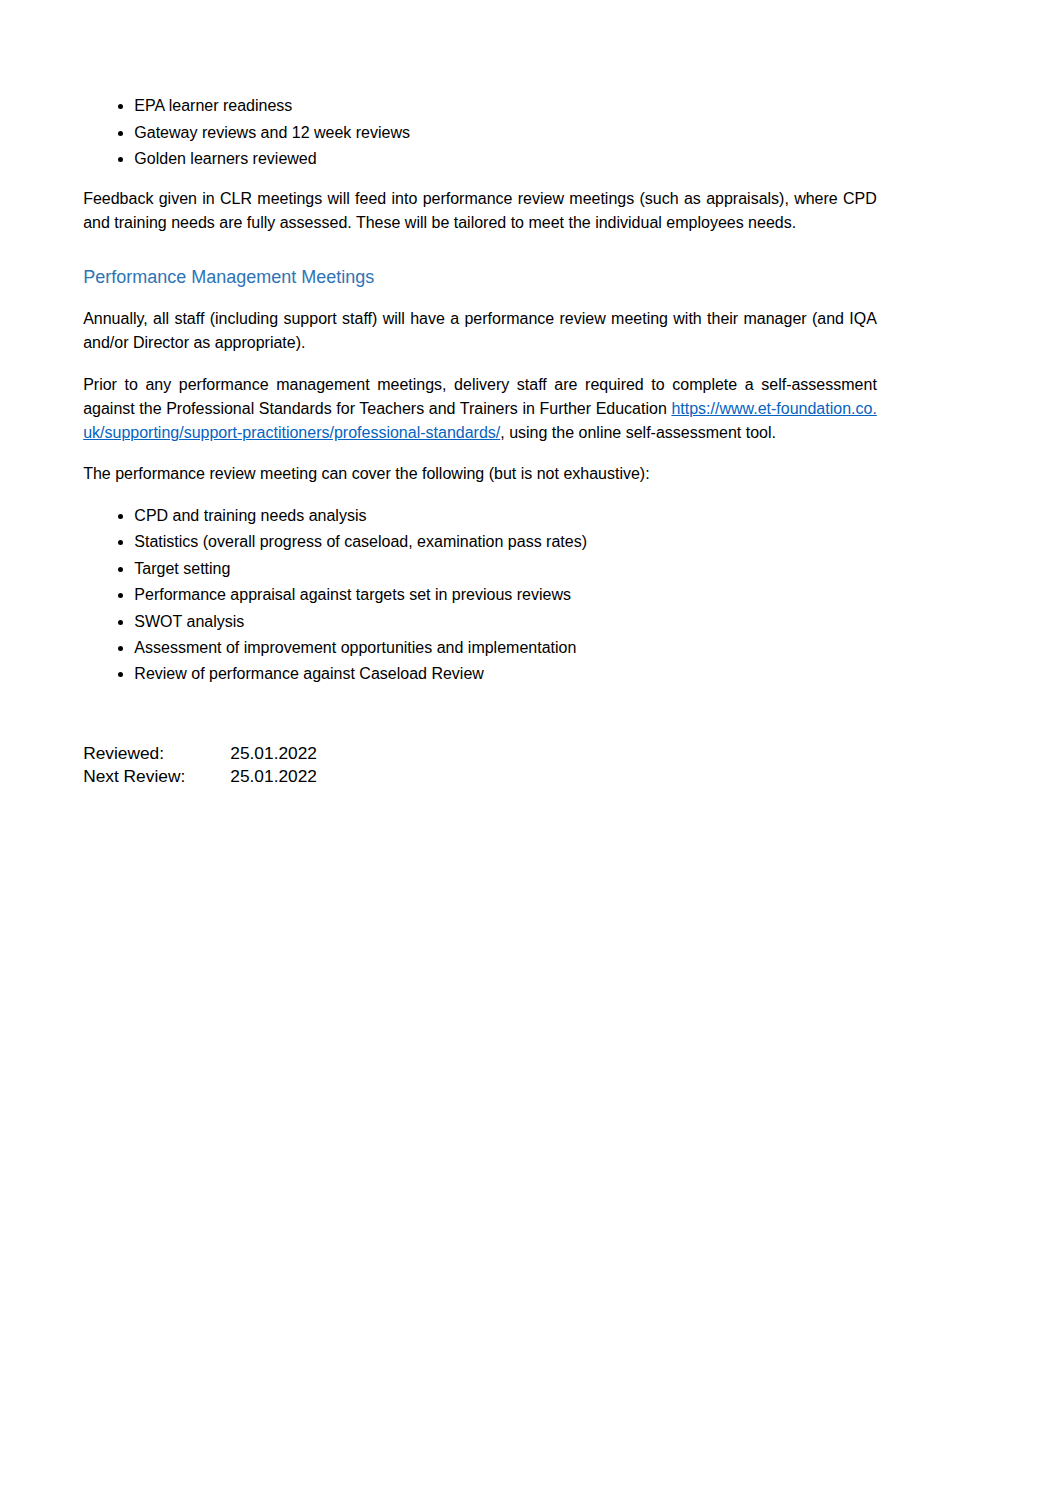EPA learner readiness
Gateway reviews and 12 week reviews
Golden learners reviewed
Feedback given in CLR meetings will feed into performance review meetings (such as appraisals), where CPD and training needs are fully assessed. These will be tailored to meet the individual employees needs.
Performance Management Meetings
Annually, all staff (including support staff) will have a performance review meeting with their manager (and IQA and/or Director as appropriate).
Prior to any performance management meetings, delivery staff are required to complete a self-assessment against the Professional Standards for Teachers and Trainers in Further Education https://www.et-foundation.co.uk/supporting/support-practitioners/professional-standards/, using the online self-assessment tool.
The performance review meeting can cover the following (but is not exhaustive):
CPD and training needs analysis
Statistics (overall progress of caseload, examination pass rates)
Target setting
Performance appraisal against targets set in previous reviews
SWOT analysis
Assessment of improvement opportunities and implementation
Review of performance against Caseload Review
| Reviewed: | 25.01.2022 |
| Next Review: | 25.01.2022 |